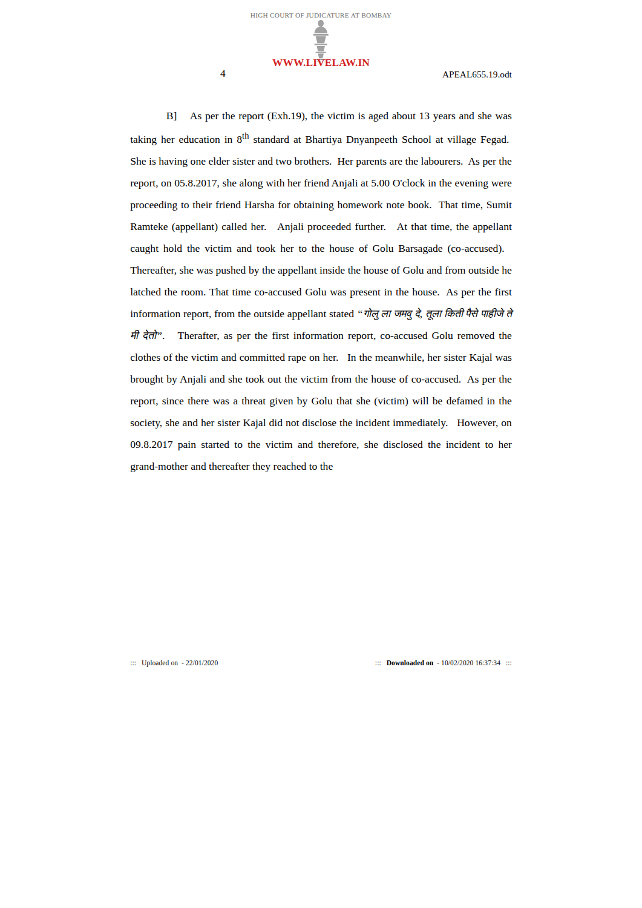HIGH COURT OF JUDICATURE AT BOMBAY
SATYA
WWW.LIVELAW.IN
4
APEAL655.19.odt
B] As per the report (Exh.19), the victim is aged about 13 years and she was taking her education in 8th standard at Bhartiya Dnyanpeeth School at village Fegad. She is having one elder sister and two brothers. Her parents are the labourers. As per the report, on 05.8.2017, she along with her friend Anjali at 5.00 O'clock in the evening were proceeding to their friend Harsha for obtaining homework note book. That time, Sumit Ramteke (appellant) called her. Anjali proceeded further. At that time, the appellant caught hold the victim and took her to the house of Golu Barsagade (co-accused). Thereafter, she was pushed by the appellant inside the house of Golu and from outside he latched the room. That time co-accused Golu was present in the house. As per the first information report, from the outside appellant stated “गोलु ला जमवु दे, तूला किती पैसे पाहीजे ते मी देतो”. Therafter, as per the first information report, co-accused Golu removed the clothes of the victim and committed rape on her. In the meanwhile, her sister Kajal was brought by Anjali and she took out the victim from the house of co-accused. As per the report, since there was a threat given by Golu that she (victim) will be defamed in the society, she and her sister Kajal did not disclose the incident immediately. However, on 09.8.2017 pain started to the victim and therefore, she disclosed the incident to her grand-mother and thereafter they reached to the
::: Uploaded on - 22/01/2020
::: Downloaded on - 10/02/2020 16:37:34 :::